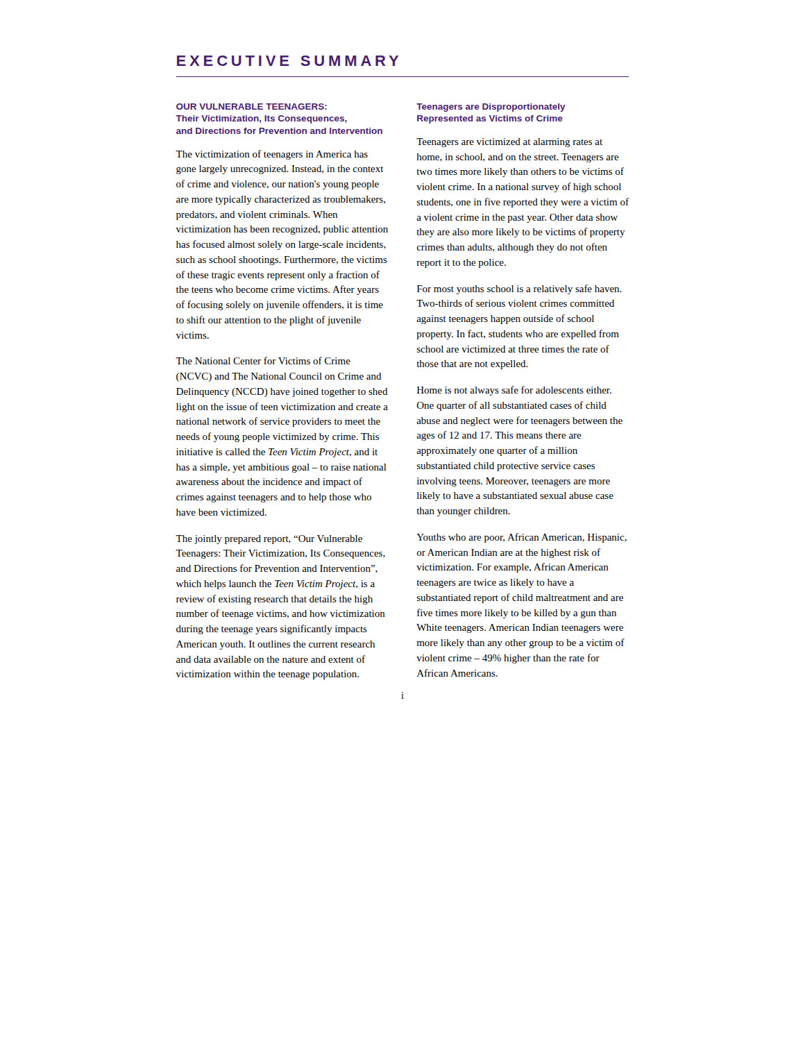Executive Summary
Our Vulnerable Teenagers:
Their Victimization, Its Consequences,
and Directions for Prevention and Intervention
The victimization of teenagers in America has gone largely unrecognized. Instead, in the context of crime and violence, our nation's young people are more typically characterized as troublemakers, predators, and violent criminals. When victimization has been recognized, public attention has focused almost solely on large-scale incidents, such as school shootings. Furthermore, the victims of these tragic events represent only a fraction of the teens who become crime victims. After years of focusing solely on juvenile offenders, it is time to shift our attention to the plight of juvenile victims.
The National Center for Victims of Crime (NCVC) and The National Council on Crime and Delinquency (NCCD) have joined together to shed light on the issue of teen victimization and create a national network of service providers to meet the needs of young people victimized by crime. This initiative is called the Teen Victim Project, and it has a simple, yet ambitious goal – to raise national awareness about the incidence and impact of crimes against teenagers and to help those who have been victimized.
The jointly prepared report, “Our Vulnerable Teenagers: Their Victimization, Its Consequences, and Directions for Prevention and Intervention”, which helps launch the Teen Victim Project, is a review of existing research that details the high number of teenage victims, and how victimization during the teenage years significantly impacts American youth. It outlines the current research and data available on the nature and extent of victimization within the teenage population.
Teenagers are Disproportionately
Represented as Victims of Crime
Teenagers are victimized at alarming rates at home, in school, and on the street. Teenagers are two times more likely than others to be victims of violent crime. In a national survey of high school students, one in five reported they were a victim of a violent crime in the past year. Other data show they are also more likely to be victims of property crimes than adults, although they do not often report it to the police.
For most youths school is a relatively safe haven. Two-thirds of serious violent crimes committed against teenagers happen outside of school property. In fact, students who are expelled from school are victimized at three times the rate of those that are not expelled.
Home is not always safe for adolescents either. One quarter of all substantiated cases of child abuse and neglect were for teenagers between the ages of 12 and 17. This means there are approximately one quarter of a million substantiated child protective service cases involving teens. Moreover, teenagers are more likely to have a substantiated sexual abuse case than younger children.
Youths who are poor, African American, Hispanic, or American Indian are at the highest risk of victimization. For example, African American teenagers are twice as likely to have a substantiated report of child maltreatment and are five times more likely to be killed by a gun than White teenagers. American Indian teenagers were more likely than any other group to be a victim of violent crime – 49% higher than the rate for African Americans.
i